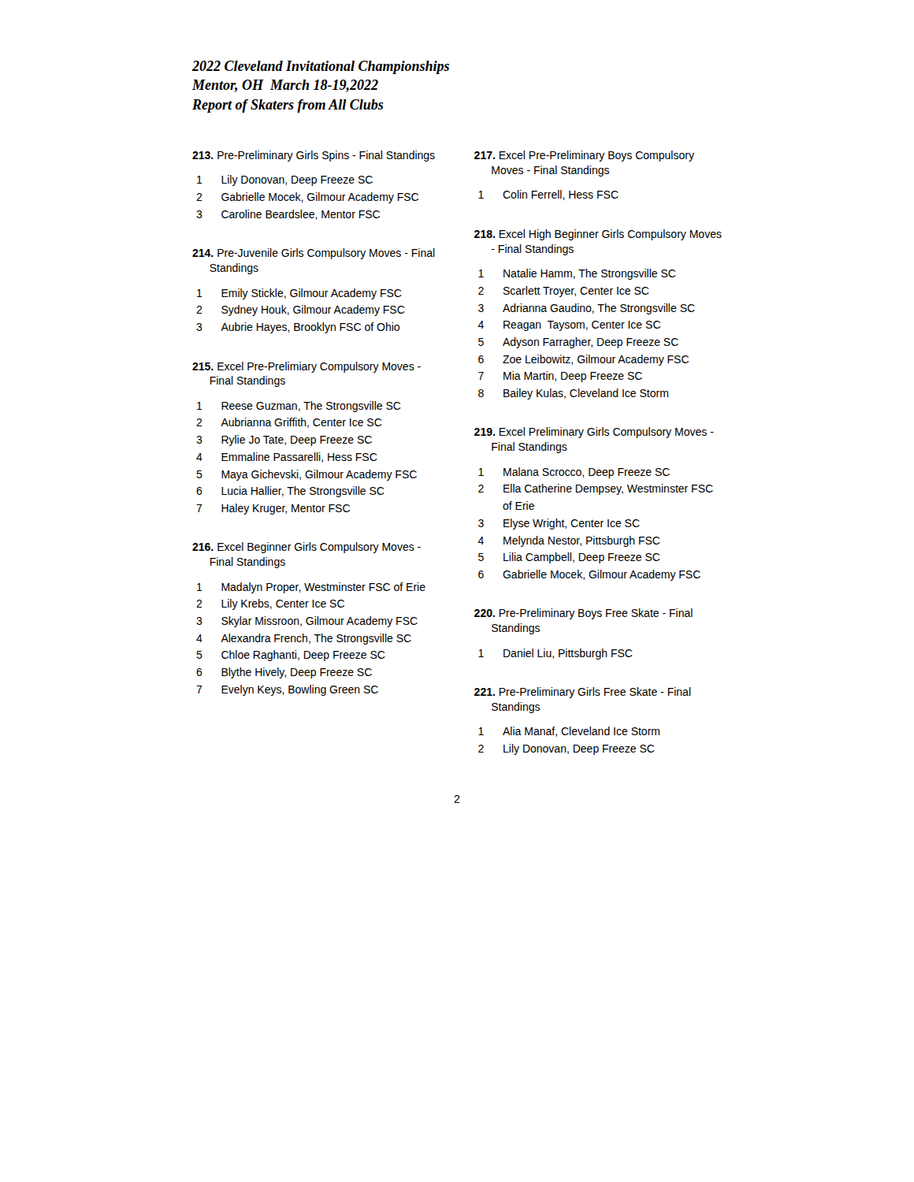2022 Cleveland Invitational Championships
Mentor, OH March 18-19,2022
Report of Skaters from All Clubs
213. Pre-Preliminary Girls Spins - Final Standings
1 Lily Donovan, Deep Freeze SC
2 Gabrielle Mocek, Gilmour Academy FSC
3 Caroline Beardslee, Mentor FSC
214. Pre-Juvenile Girls Compulsory Moves - Final Standings
1 Emily Stickle, Gilmour Academy FSC
2 Sydney Houk, Gilmour Academy FSC
3 Aubrie Hayes, Brooklyn FSC of Ohio
215. Excel Pre-Prelimiary Compulsory Moves - Final Standings
1 Reese Guzman, The Strongsville SC
2 Aubrianna Griffith, Center Ice SC
3 Rylie Jo Tate, Deep Freeze SC
4 Emmaline Passarelli, Hess FSC
5 Maya Gichevski, Gilmour Academy FSC
6 Lucia Hallier, The Strongsville SC
7 Haley Kruger, Mentor FSC
216. Excel Beginner Girls Compulsory Moves - Final Standings
1 Madalyn Proper, Westminster FSC of Erie
2 Lily Krebs, Center Ice SC
3 Skylar Missroon, Gilmour Academy FSC
4 Alexandra French, The Strongsville SC
5 Chloe Raghanti, Deep Freeze SC
6 Blythe Hively, Deep Freeze SC
7 Evelyn Keys, Bowling Green SC
217. Excel Pre-Preliminary Boys Compulsory Moves - Final Standings
1 Colin Ferrell, Hess FSC
218. Excel High Beginner Girls Compulsory Moves - Final Standings
1 Natalie Hamm, The Strongsville SC
2 Scarlett Troyer, Center Ice SC
3 Adrianna Gaudino, The Strongsville SC
4 Reagan Taysom, Center Ice SC
5 Adyson Farragher, Deep Freeze SC
6 Zoe Leibowitz, Gilmour Academy FSC
7 Mia Martin, Deep Freeze SC
8 Bailey Kulas, Cleveland Ice Storm
219. Excel Preliminary Girls Compulsory Moves - Final Standings
1 Malana Scrocco, Deep Freeze SC
2 Ella Catherine Dempsey, Westminster FSC of Erie
3 Elyse Wright, Center Ice SC
4 Melynda Nestor, Pittsburgh FSC
5 Lilia Campbell, Deep Freeze SC
6 Gabrielle Mocek, Gilmour Academy FSC
220. Pre-Preliminary Boys Free Skate - Final Standings
1 Daniel Liu, Pittsburgh FSC
221. Pre-Preliminary Girls Free Skate - Final Standings
1 Alia Manaf, Cleveland Ice Storm
2 Lily Donovan, Deep Freeze SC
2